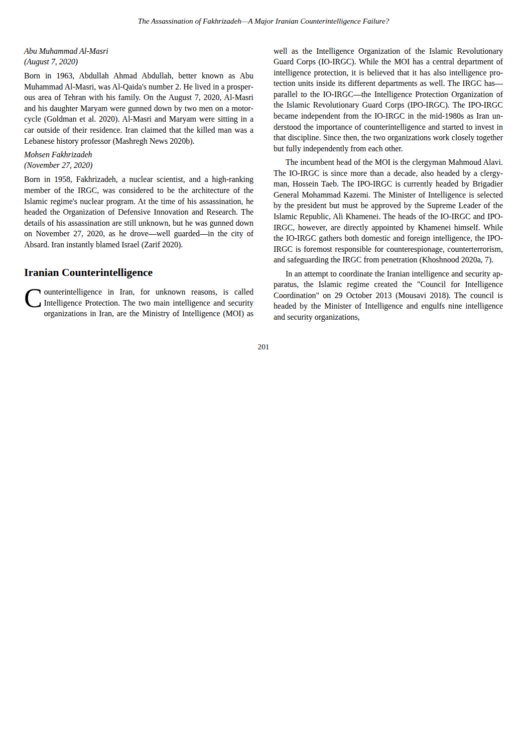The Assassination of Fakhrizadeh—A Major Iranian Counterintelligence Failure?
Abu Muhammad Al-Masri
(August 7, 2020)
Born in 1963, Abdullah Ahmad Abdullah, better known as Abu Muhammad Al-Masri, was Al-Qaida's number 2. He lived in a prosperous area of Tehran with his family. On the August 7, 2020, Al-Masri and his daughter Maryam were gunned down by two men on a motorcycle (Goldman et al. 2020). Al-Masri and Maryam were sitting in a car outside of their residence. Iran claimed that the killed man was a Lebanese history professor (Mashregh News 2020b).
Mohsen Fakhrizadeh
(November 27, 2020)
Born in 1958, Fakhrizadeh, a nuclear scientist, and a high-ranking member of the IRGC, was considered to be the architecture of the Islamic regime's nuclear program. At the time of his assassination, he headed the Organization of Defensive Innovation and Research. The details of his assassination are still unknown, but he was gunned down on November 27, 2020, as he drove—well guarded—in the city of Absard. Iran instantly blamed Israel (Zarif 2020).
Iranian Counterintelligence
Counterintelligence in Iran, for unknown reasons, is called Intelligence Protection. The two main intelligence and security organizations in Iran, are the Ministry of Intelligence (MOI) as well as the Intelligence Organization of the Islamic Revolutionary Guard Corps (IO-IRGC). While the MOI has a central department of intelligence protection, it is believed that it has also intelligence protection units inside its different departments as well. The IRGC has—parallel to the IO-IRGC—the Intelligence Protection Organization of the Islamic Revolutionary Guard Corps (IPO-IRGC). The IPO-IRGC became independent from the IO-IRGC in the mid-1980s as Iran understood the importance of counterintelligence and started to invest in that discipline. Since then, the two organizations work closely together but fully independently from each other.
The incumbent head of the MOI is the clergyman Mahmoud Alavi. The IO-IRGC is since more than a decade, also headed by a clergyman, Hossein Taeb. The IPO-IRGC is currently headed by Brigadier General Mohammad Kazemi. The Minister of Intelligence is selected by the president but must be approved by the Supreme Leader of the Islamic Republic, Ali Khamenei. The heads of the IO-IRGC and IPO-IRGC, however, are directly appointed by Khamenei himself. While the IO-IRGC gathers both domestic and foreign intelligence, the IPO-IRGC is foremost responsible for counterespionage, counterterrorism, and safeguarding the IRGC from penetration (Khoshnood 2020a, 7).
In an attempt to coordinate the Iranian intelligence and security apparatus, the Islamic regime created the "Council for Intelligence Coordination" on 29 October 2013 (Mousavi 2018). The council is headed by the Minister of Intelligence and engulfs nine intelligence and security organizations,
201